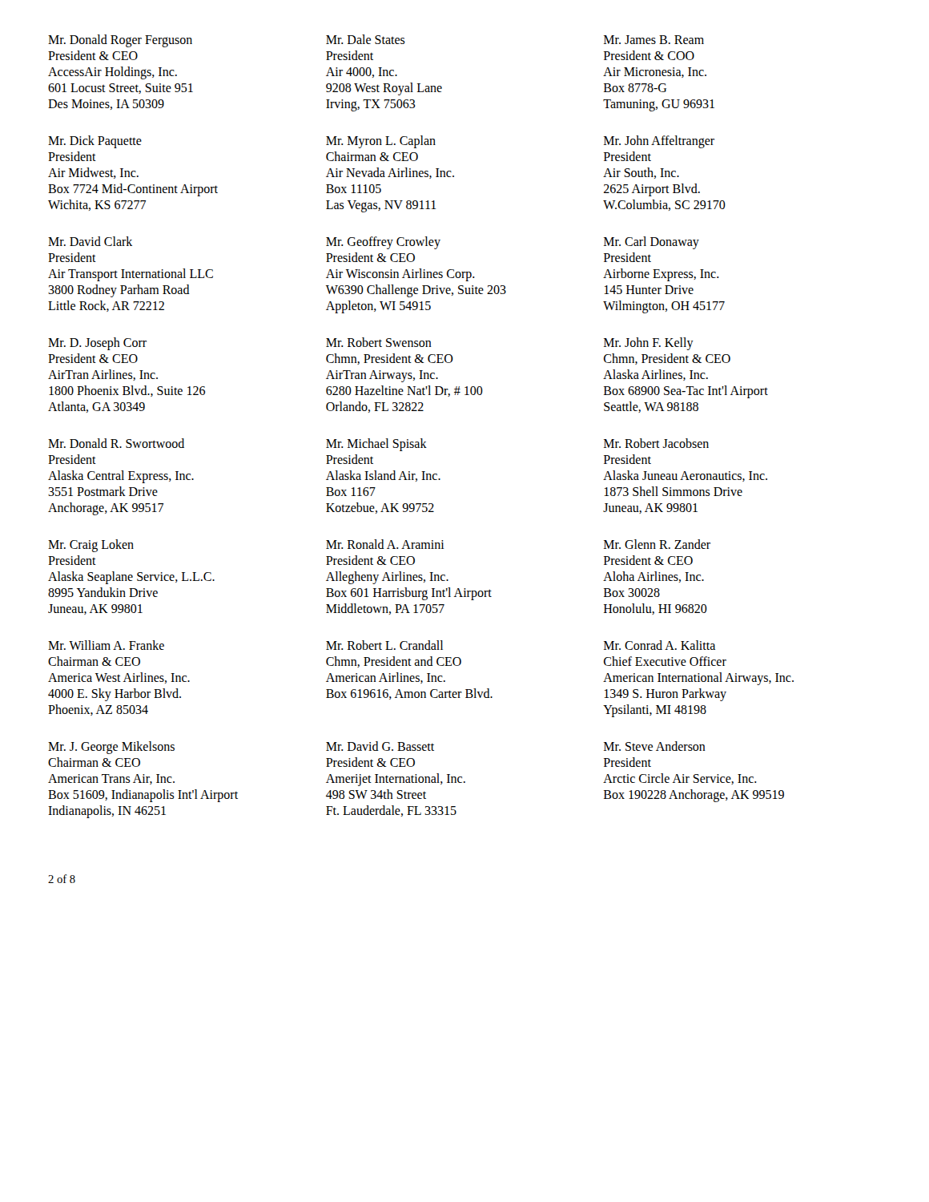| Mr. Donald Roger Ferguson President & CEO AccessAir Holdings, Inc. 601 Locust Street, Suite 951 Des Moines, IA 50309 | Mr. Dale States President Air 4000, Inc. 9208 West Royal Lane Irving, TX 75063 | Mr. James B. Ream President & COO Air Micronesia, Inc. Box 8778-G Tamuning, GU 96931 |
| Mr. Dick Paquette President Air Midwest, Inc. Box 7724 Mid-Continent Airport Wichita, KS 67277 | Mr. Myron L. Caplan Chairman & CEO Air Nevada Airlines, Inc. Box 11105 Las Vegas, NV 89111 | Mr. John Affeltranger President Air South, Inc. 2625 Airport Blvd. W.Columbia, SC 29170 |
| Mr. David Clark President Air Transport International LLC 3800 Rodney Parham Road Little Rock, AR 72212 | Mr. Geoffrey Crowley President & CEO Air Wisconsin Airlines Corp. W6390 Challenge Drive, Suite 203 Appleton, WI 54915 | Mr. Carl Donaway President Airborne Express, Inc. 145 Hunter Drive Wilmington, OH 45177 |
| Mr. D. Joseph Corr President & CEO AirTran Airlines, Inc. 1800 Phoenix Blvd., Suite 126 Atlanta, GA 30349 | Mr. Robert Swenson Chmn, President & CEO AirTran Airways, Inc. 6280 Hazeltine Nat'l Dr, # 100 Orlando, FL 32822 | Mr. John F. Kelly Chmn, President & CEO Alaska Airlines, Inc. Box 68900 Sea-Tac Int'l Airport Seattle, WA 98188 |
| Mr. Donald R. Swortwood President Alaska Central Express, Inc. 3551 Postmark Drive Anchorage, AK 99517 | Mr. Michael Spisak President Alaska Island Air, Inc. Box 1167 Kotzebue, AK 99752 | Mr. Robert Jacobsen President Alaska Juneau Aeronautics, Inc. 1873 Shell Simmons Drive Juneau, AK 99801 |
| Mr. Craig Loken President Alaska Seaplane Service, L.L.C. 8995 Yandukin Drive Juneau, AK 99801 | Mr. Ronald A. Aramini President & CEO Allegheny Airlines, Inc. Box 601 Harrisburg Int'l Airport Middletown, PA 17057 | Mr. Glenn R. Zander President & CEO Aloha Airlines, Inc. Box 30028 Honolulu, HI 96820 |
| Mr. William A. Franke Chairman & CEO America West Airlines, Inc. 4000 E. Sky Harbor Blvd. Phoenix, AZ 85034 | Mr. Robert L. Crandall Chmn, President and CEO American Airlines, Inc. Box 619616, Amon Carter Blvd. | Mr. Conrad A. Kalitta Chief Executive Officer American International Airways, Inc. 1349 S. Huron Parkway Ypsilanti, MI 48198 |
| Mr. J. George Mikelsons Chairman & CEO American Trans Air, Inc. Box 51609, Indianapolis Int'l Airport Indianapolis, IN 46251 | Mr. David G. Bassett President & CEO Amerijet International, Inc. 498 SW 34th Street Ft. Lauderdale, FL 33315 | Mr. Steve Anderson President Arctic Circle Air Service, Inc. Box 190228 Anchorage, AK 99519 |
2 of 8